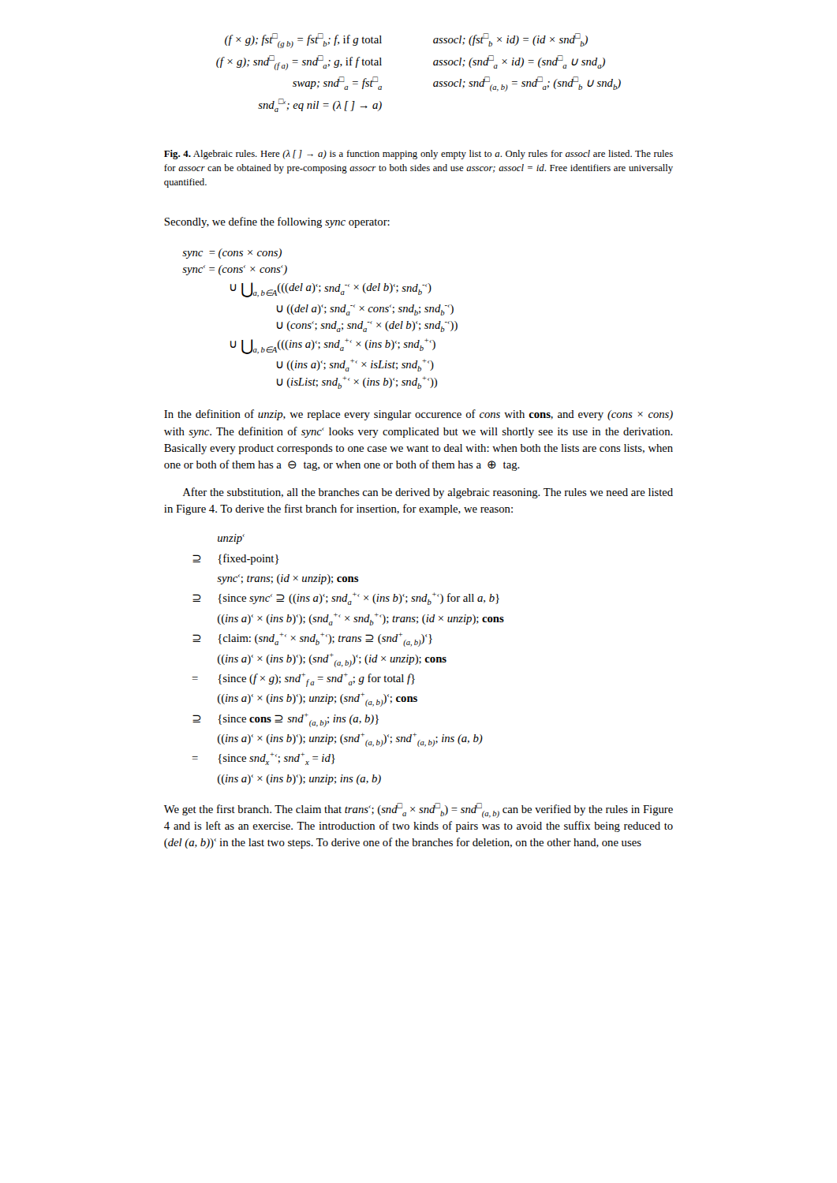| (f × g); fst □ (g b) = fst □ b ; f , if g total | assocl; (fst □ b × id) = (id × snd □ b ) |
| (f × g); snd □ (f a) = snd □ a ; g , if f total | assocl; (snd □ a × id) = (snd □ a ∪ snd a ) |
| swap; snd □ a = fst □ a | assocl; snd □ (a, b) = snd □ a ; (snd □ b ∪ snd b ) |
| snd a □‹ ; eq nil = (λ [ ] → a) | |
Fig. 4. Algebraic rules. Here (λ [ ] → a) is a function mapping only empty list to a. Only rules for assocl are listed. The rules for assocr can be obtained by pre-composing assocr to both sides and use asscor; assocl = id. Free identifiers are universally quantified.
Secondly, we define the following sync operator:
sync = (cons × cons) sync‹ = (cons‹ × cons‹) ∪ ⋃a, b∈A(((del a)‹; snda-‹ × (del b)‹; sndb-‹) ∪ ((del a)‹; snda-‹ × cons‹; sndb; sndb-‹) ∪ (cons‹; snda; snda-‹ × (del b)‹; sndb-‹)) ∪ ⋃a, b∈A(((ins a)‹; snda+‹ × (ins b)‹; sndb+‹) ∪ ((ins a)‹; snda+‹ × isList; sndb+‹) ∪ (isList; sndb+‹ × (ins b)‹; sndb+‹))
In the definition of unzip, we replace every singular occurence of cons with cons, and every (cons × cons) with sync. The definition of sync‹ looks very complicated but we will shortly see its use in the derivation. Basically every product corresponds to one case we want to deal with: when both the lists are cons lists, when one or both of them has a ⊖ tag, or when one or both of them has a ⊕ tag.
After the substitution, all the branches can be derived by algebraic reasoning. The rules we need are listed in Figure 4. To derive the first branch for insertion, for example, we reason:
unzip‹ ⊇{fixed-point} sync‹; trans; (id × unzip); cons ⊇{since sync‹ ⊇ ((ins a)‹; snda+‹ × (ins b)‹; sndb+‹) for all a, b} ((ins a)‹ × (ins b)‹); (snda+‹ × sndb+‹); trans; (id × unzip); cons ⊇{claim: (snda+‹ × sndb+‹); trans ⊇ (snd+(a, b))‹} ((ins a)‹ × (ins b)‹); (snd+(a, b))‹; (id × unzip); cons ={since (f × g); snd+f a = snd+a; g for total f} ((ins a)‹ × (ins b)‹); unzip; (snd+(a, b))‹; cons ⊇{since cons ⊇ snd+(a, b); ins (a, b)} ((ins a)‹ × (ins b)‹); unzip; (snd+(a, b))‹; snd+(a, b); ins (a, b) ={since sndx+‹; snd+x = id} ((ins a)‹ × (ins b)‹); unzip; ins (a, b)
We get the first branch. The claim that trans‹; (snd□a × snd□b) = snd□(a, b) can be verified by the rules in Figure 4 and is left as an exercise. The introduction of two kinds of pairs was to avoid the suffix being reduced to (del (a, b))‹ in the last two steps. To derive one of the branches for deletion, on the other hand, one uses